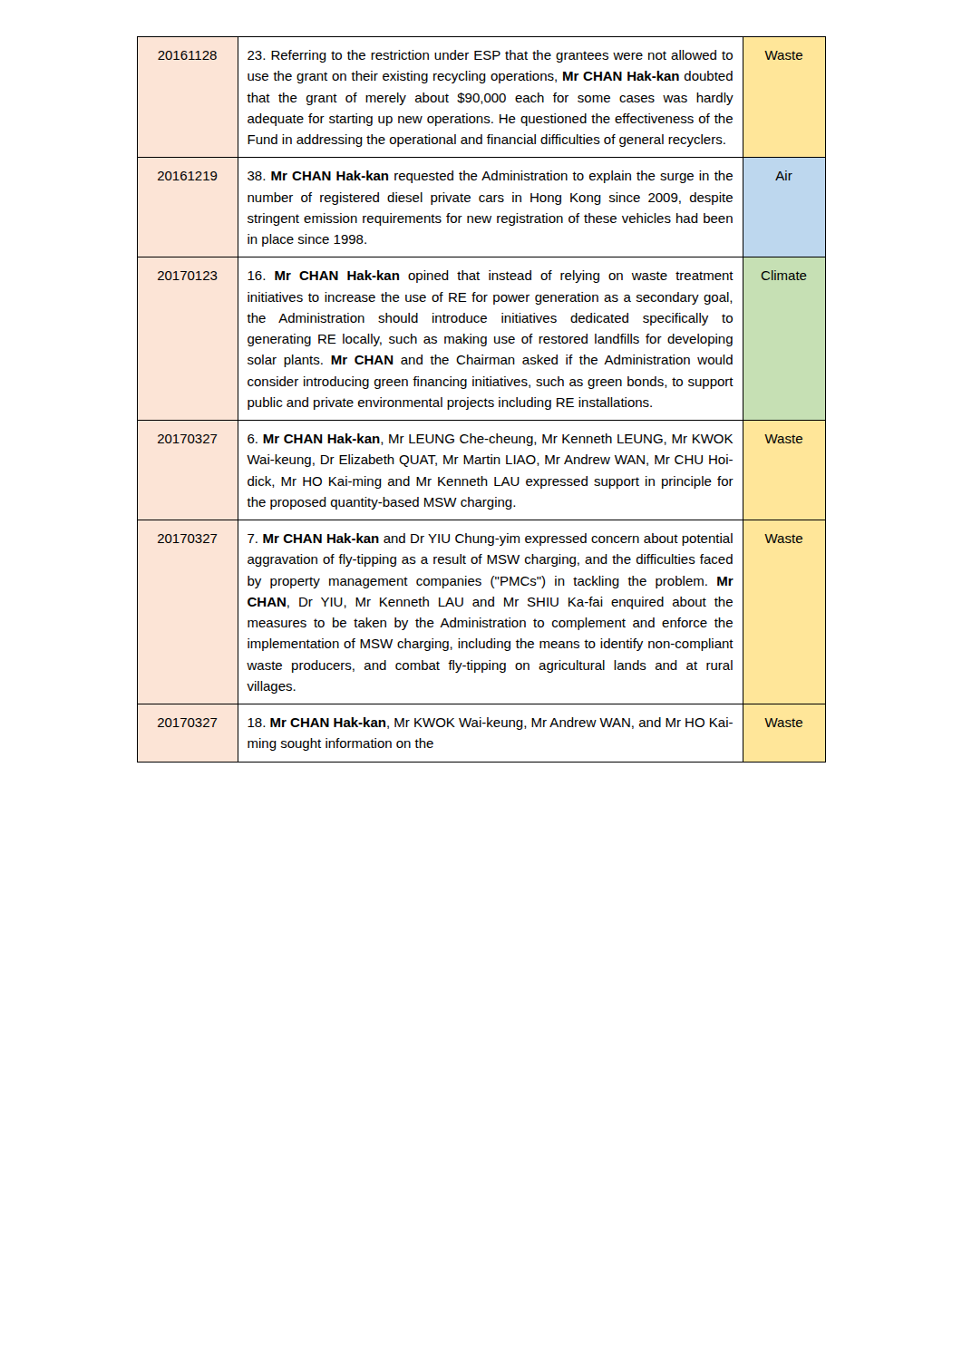| 20161128 | 23. Referring to the restriction under ESP that the grantees were not allowed to use the grant on their existing recycling operations, Mr CHAN Hak-kan doubted that the grant of merely about $90,000 each for some cases was hardly adequate for starting up new operations. He questioned the effectiveness of the Fund in addressing the operational and financial difficulties of general recyclers. | Waste |
| 20161219 | 38. Mr CHAN Hak-kan requested the Administration to explain the surge in the number of registered diesel private cars in Hong Kong since 2009, despite stringent emission requirements for new registration of these vehicles had been in place since 1998. | Air |
| 20170123 | 16. Mr CHAN Hak-kan opined that instead of relying on waste treatment initiatives to increase the use of RE for power generation as a secondary goal, the Administration should introduce initiatives dedicated specifically to generating RE locally, such as making use of restored landfills for developing solar plants. Mr CHAN and the Chairman asked if the Administration would consider introducing green financing initiatives, such as green bonds, to support public and private environmental projects including RE installations. | Climate |
| 20170327 | 6. Mr CHAN Hak-kan , Mr LEUNG Che-cheung, Mr Kenneth LEUNG, Mr KWOK Wai-keung, Dr Elizabeth QUAT, Mr Martin LIAO, Mr Andrew WAN, Mr CHU Hoi-dick, Mr HO Kai-ming and Mr Kenneth LAU expressed support in principle for the proposed quantity-based MSW charging. | Waste |
| 20170327 | 7. Mr CHAN Hak-kan and Dr YIU Chung-yim expressed concern about potential aggravation of fly-tipping as a result of MSW charging, and the difficulties faced by property management companies ("PMCs") in tackling the problem. Mr CHAN , Dr YIU, Mr Kenneth LAU and Mr SHIU Ka-fai enquired about the measures to be taken by the Administration to complement and enforce the implementation of MSW charging, including the means to identify non-compliant waste producers, and combat fly-tipping on agricultural lands and at rural villages. | Waste |
| 20170327 | 18. Mr CHAN Hak-kan , Mr KWOK Wai-keung, Mr Andrew WAN, and Mr HO Kai-ming sought information on the | Waste |